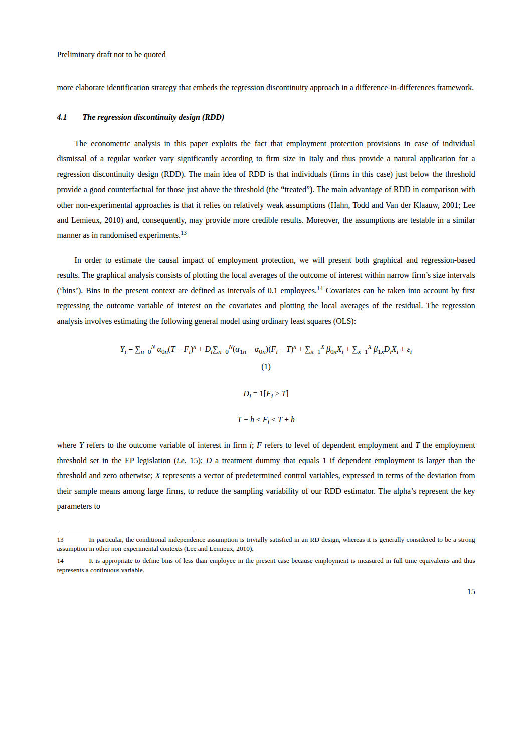Preliminary draft not to be quoted
more elaborate identification strategy that embeds the regression discontinuity approach in a difference-in-differences framework.
4.1 The regression discontinuity design (RDD)
The econometric analysis in this paper exploits the fact that employment protection provisions in case of individual dismissal of a regular worker vary significantly according to firm size in Italy and thus provide a natural application for a regression discontinuity design (RDD). The main idea of RDD is that individuals (firms in this case) just below the threshold provide a good counterfactual for those just above the threshold (the “treated”). The main advantage of RDD in comparison with other non-experimental approaches is that it relies on relatively weak assumptions (Hahn, Todd and Van der Klaauw, 2001; Lee and Lemieux, 2010) and, consequently, may provide more credible results. Moreover, the assumptions are testable in a similar manner as in randomised experiments.13
In order to estimate the causal impact of employment protection, we will present both graphical and regression-based results. The graphical analysis consists of plotting the local averages of the outcome of interest within narrow firm’s size intervals (‘bins’). Bins in the present context are defined as intervals of 0.1 employees.14 Covariates can be taken into account by first regressing the outcome variable of interest on the covariates and plotting the local averages of the residual. The regression analysis involves estimating the following general model using ordinary least squares (OLS):
Yi = ∑n=0N α0n(T − Fi)n + Di∑n=0N(α1n − α0n)(Fi − T)n + ∑x=1X β0xXi + ∑x=1X β1xDiXi + εi
(1)
Di = 1[Fi > T]
T − h ≤ Fi ≤ T + h
where Y refers to the outcome variable of interest in firm i; F refers to level of dependent employment and T the employment threshold set in the EP legislation (i.e. 15); D a treatment dummy that equals 1 if dependent employment is larger than the threshold and zero otherwise; X represents a vector of predetermined control variables, expressed in terms of the deviation from their sample means among large firms, to reduce the sampling variability of our RDD estimator. The alpha’s represent the key parameters to
13 In particular, the conditional independence assumption is trivially satisfied in an RD design, whereas it is generally considered to be a strong assumption in other non-experimental contexts (Lee and Lemieux, 2010).
14 It is appropriate to define bins of less than employee in the present case because employment is measured in full-time equivalents and thus represents a continuous variable.
15